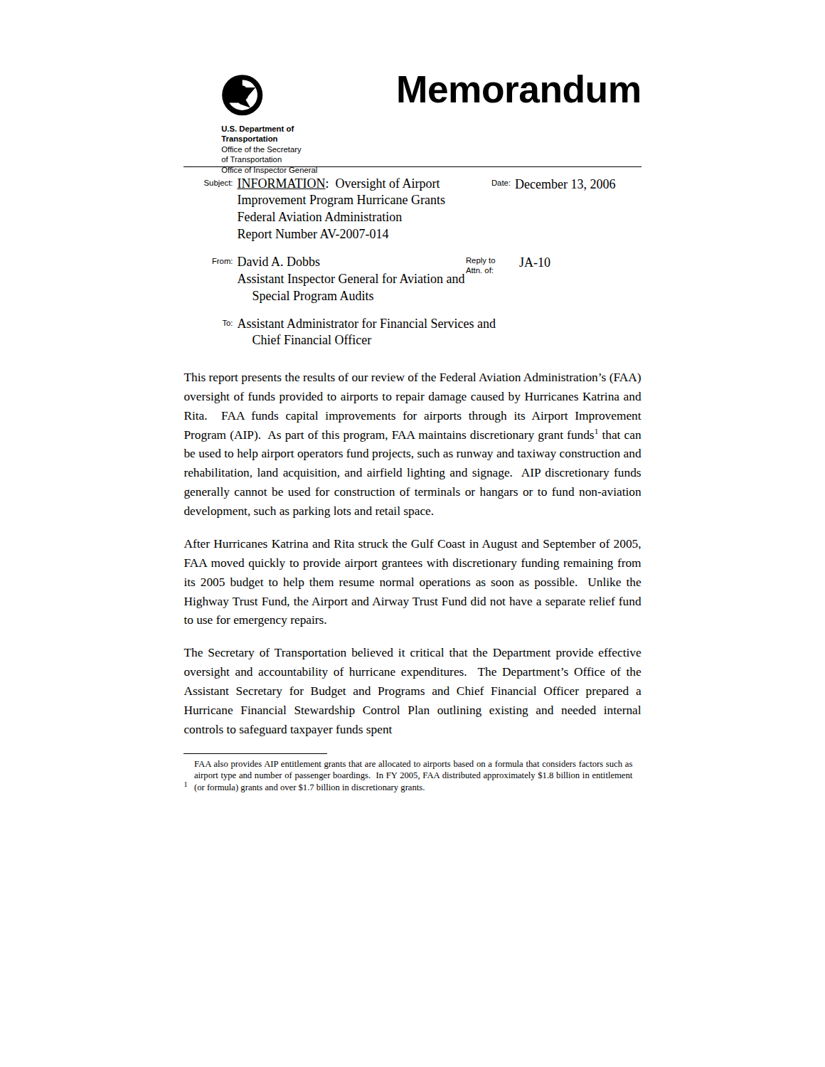Memorandum
U.S. Department of
Transportation
Office of the Secretary
of Transportation
Office of Inspector General
| Subject: | INFORMATION : Oversight of Airport Improvement Program Hurricane Grants Federal Aviation Administration Report Number AV-2007-014 | Date: | December 13, 2006 |
| From: | David A. Dobbs Assistant Inspector General for Aviation and Special Program Audits | Reply to Attn. of: | JA-10 |
| To: | Assistant Administrator for Financial Services and Chief Financial Officer |
This report presents the results of our review of the Federal Aviation Administration’s (FAA) oversight of funds provided to airports to repair damage caused by Hurricanes Katrina and Rita. FAA funds capital improvements for airports through its Airport Improvement Program (AIP). As part of this program, FAA maintains discretionary grant funds1 that can be used to help airport operators fund projects, such as runway and taxiway construction and rehabilitation, land acquisition, and airfield lighting and signage. AIP discretionary funds generally cannot be used for construction of terminals or hangars or to fund non-aviation development, such as parking lots and retail space.
After Hurricanes Katrina and Rita struck the Gulf Coast in August and September of 2005, FAA moved quickly to provide airport grantees with discretionary funding remaining from its 2005 budget to help them resume normal operations as soon as possible. Unlike the Highway Trust Fund, the Airport and Airway Trust Fund did not have a separate relief fund to use for emergency repairs.
The Secretary of Transportation believed it critical that the Department provide effective oversight and accountability of hurricane expenditures. The Department’s Office of the Assistant Secretary for Budget and Programs and Chief Financial Officer prepared a Hurricane Financial Stewardship Control Plan outlining existing and needed internal controls to safeguard taxpayer funds spent
1FAA also provides AIP entitlement grants that are allocated to airports based on a formula that considers factors such as airport type and number of passenger boardings. In FY 2005, FAA distributed approximately $1.8 billion in entitlement (or formula) grants and over $1.7 billion in discretionary grants.